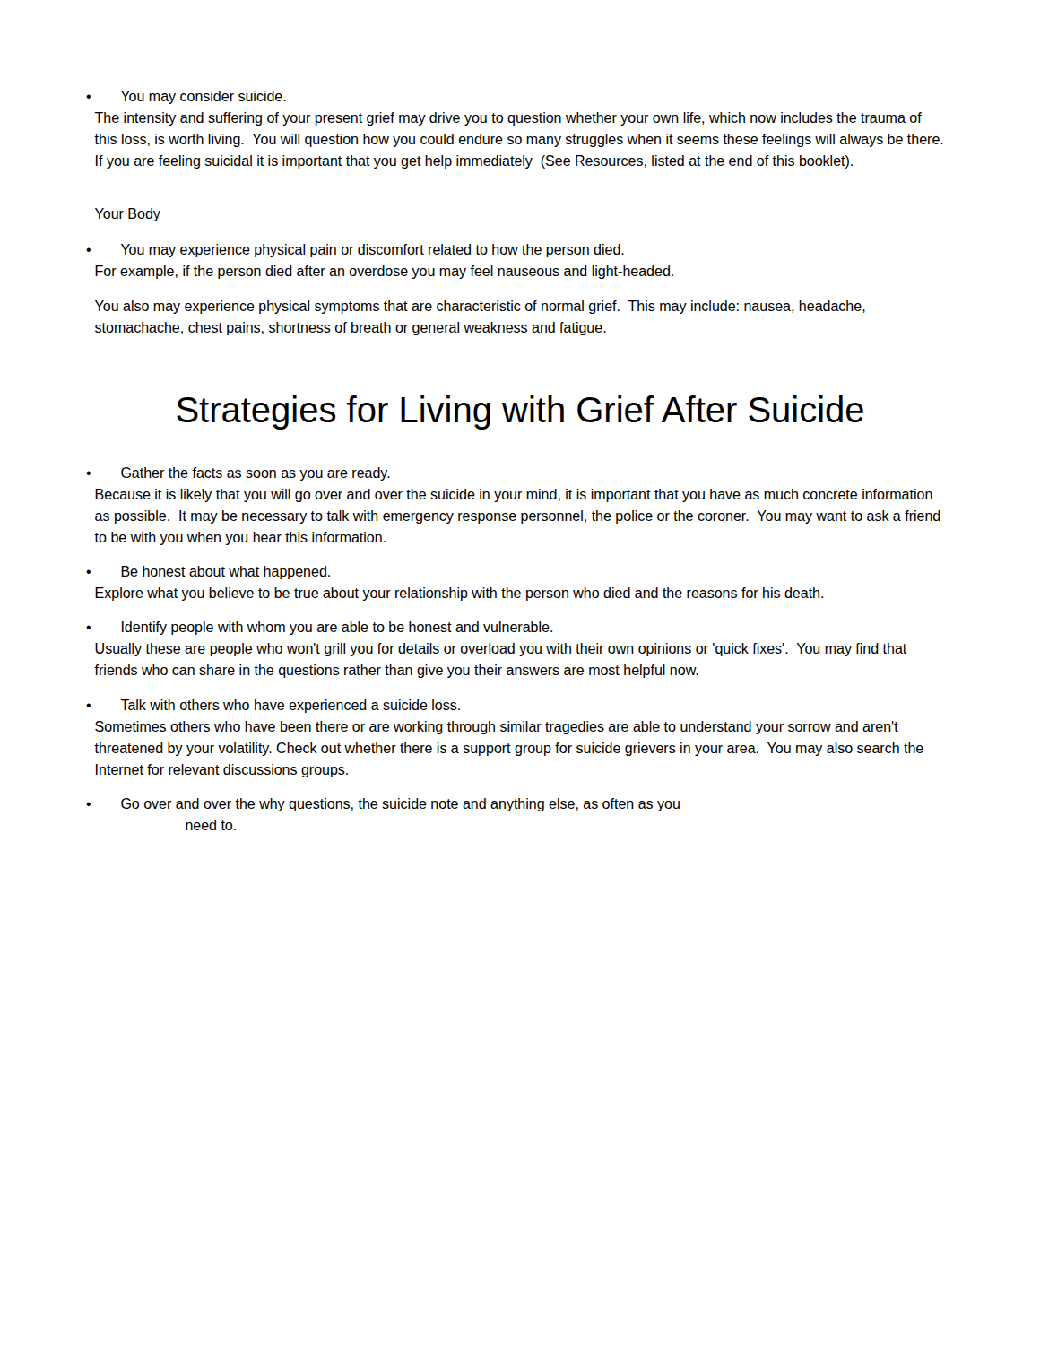You may consider suicide.
The intensity and suffering of your present grief may drive you to question whether your own life, which now includes the trauma of this loss, is worth living. You will question how you could endure so many struggles when it seems these feelings will always be there. If you are feeling suicidal it is important that you get help immediately (See Resources, listed at the end of this booklet).
Your Body
You may experience physical pain or discomfort related to how the person died.
For example, if the person died after an overdose you may feel nauseous and light-headed.
You also may experience physical symptoms that are characteristic of normal grief. This may include: nausea, headache, stomachache, chest pains, shortness of breath or general weakness and fatigue.
Strategies for Living with Grief After Suicide
Gather the facts as soon as you are ready.
Because it is likely that you will go over and over the suicide in your mind, it is important that you have as much concrete information as possible. It may be necessary to talk with emergency response personnel, the police or the coroner. You may want to ask a friend to be with you when you hear this information.
Be honest about what happened.
Explore what you believe to be true about your relationship with the person who died and the reasons for his death.
Identify people with whom you are able to be honest and vulnerable.
Usually these are people who won't grill you for details or overload you with their own opinions or 'quick fixes'. You may find that friends who can share in the questions rather than give you their answers are most helpful now.
Talk with others who have experienced a suicide loss.
Sometimes others who have been there or are working through similar tragedies are able to understand your sorrow and aren't threatened by your volatility. Check out whether there is a support group for suicide grievers in your area. You may also search the Internet for relevant discussions groups.
Go over and over the why questions, the suicide note and anything else, as often as you
need to.